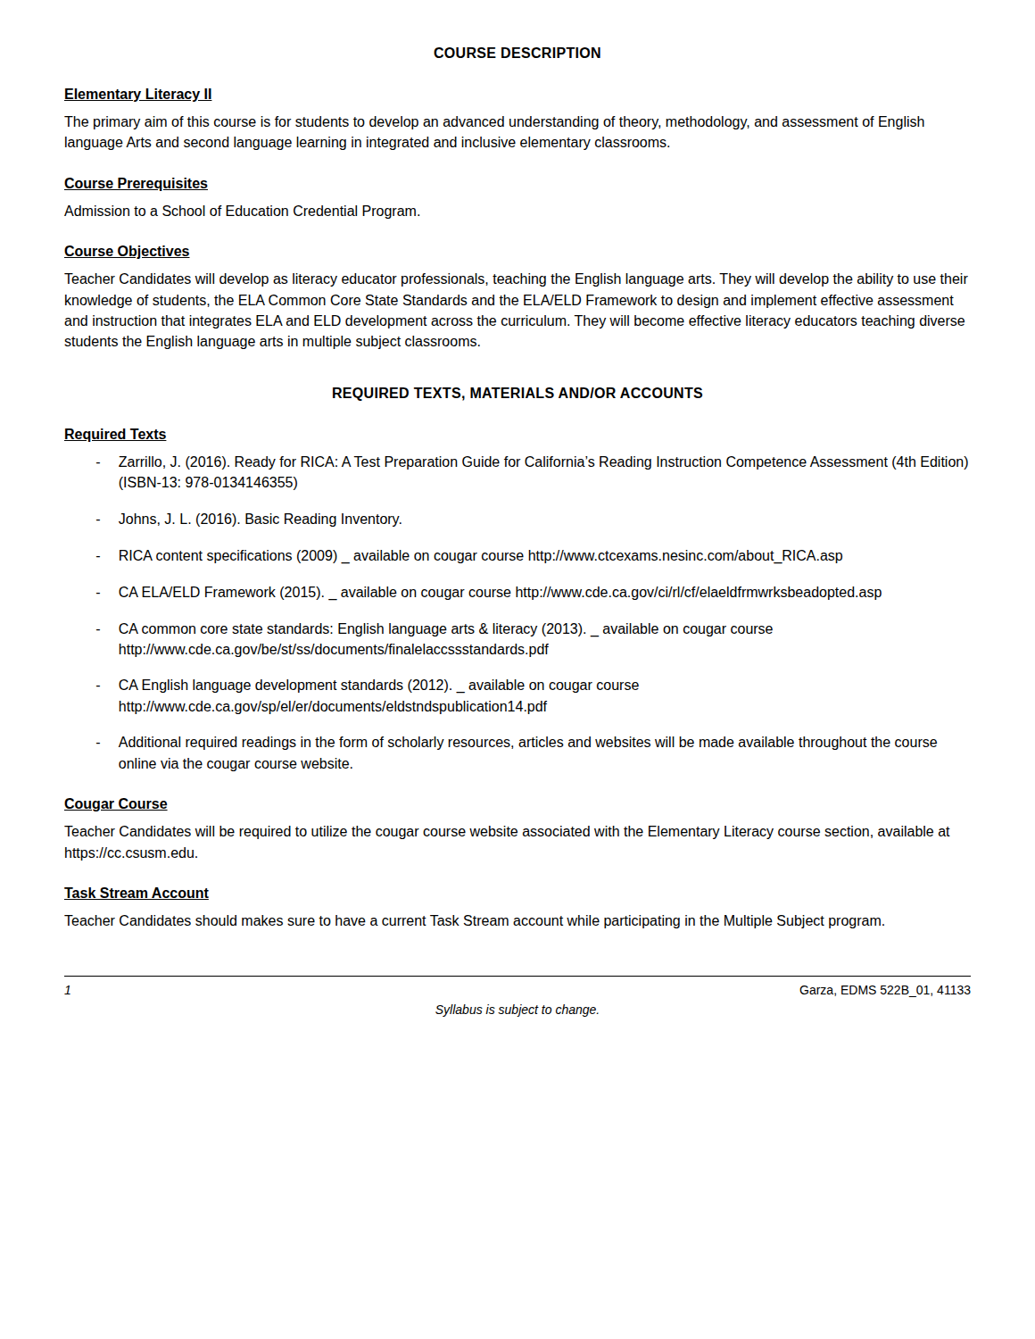COURSE DESCRIPTION
Elementary Literacy II
The primary aim of this course is for students to develop an advanced understanding of theory, methodology, and assessment of English language Arts and second language learning in integrated and inclusive elementary classrooms.
Course Prerequisites
Admission to a School of Education Credential Program.
Course Objectives
Teacher Candidates will develop as literacy educator professionals, teaching the English language arts. They will develop the ability to use their knowledge of students, the ELA Common Core State Standards and the ELA/ELD Framework to design and implement effective assessment and instruction that integrates ELA and ELD development across the curriculum. They will become effective literacy educators teaching diverse students the English language arts in multiple subject classrooms.
REQUIRED TEXTS, MATERIALS AND/OR ACCOUNTS
Required Texts
Zarrillo, J. (2016). Ready for RICA: A Test Preparation Guide for California’s Reading Instruction Competence Assessment (4th Edition) (ISBN-13: 978-0134146355)
Johns, J. L. (2016). Basic Reading Inventory.
RICA content specifications (2009) _ available on cougar course http://www.ctcexams.nesinc.com/about_RICA.asp
CA ELA/ELD Framework (2015). _ available on cougar course http://www.cde.ca.gov/ci/rl/cf/elaeldfrmwrksbeadopted.asp
CA common core state standards: English language arts & literacy (2013). _ available on cougar course http://www.cde.ca.gov/be/st/ss/documents/finalelaccssstandards.pdf
CA English language development standards (2012). _ available on cougar course http://www.cde.ca.gov/sp/el/er/documents/eldstndspublication14.pdf
Additional required readings in the form of scholarly resources, articles and websites will be made available throughout the course online via the cougar course website.
Cougar Course
Teacher Candidates will be required to utilize the cougar course website associated with the Elementary Literacy course section, available at https://cc.csusm.edu.
Task Stream Account
Teacher Candidates should makes sure to have a current Task Stream account while participating in the Multiple Subject program.
1 Garza, EDMS 522B_01, 41133
Syllabus is subject to change.